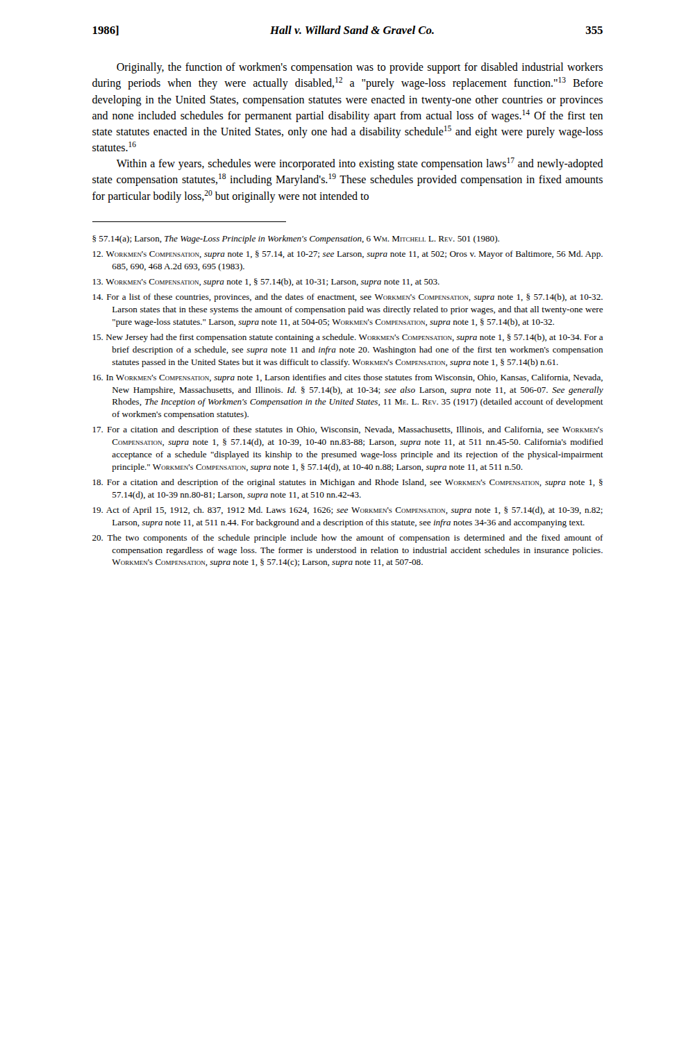1986] Hall v. Willard Sand & Gravel Co. 355
Originally, the function of workmen's compensation was to provide support for disabled industrial workers during periods when they were actually disabled,12 a "purely wage-loss replacement function."13 Before developing in the United States, compensation statutes were enacted in twenty-one other countries or provinces and none included schedules for permanent partial disability apart from actual loss of wages.14 Of the first ten state statutes enacted in the United States, only one had a disability schedule15 and eight were purely wage-loss statutes.16
Within a few years, schedules were incorporated into existing state compensation laws17 and newly-adopted state compensation statutes,18 including Maryland's.19 These schedules provided compensation in fixed amounts for particular bodily loss,20 but originally were not intended to
§ 57.14(a); Larson, The Wage-Loss Principle in Workmen's Compensation, 6 Wm. Mitchell L. Rev. 501 (1980).
Workmen's Compensation, supra note 1, § 57.14, at 10-27; see Larson, supra note 11, at 502; Oros v. Mayor of Baltimore, 56 Md. App. 685, 690, 468 A.2d 693, 695 (1983).
Workmen's Compensation, supra note 1, § 57.14(b), at 10-31; Larson, supra note 11, at 503.
For a list of these countries, provinces, and the dates of enactment, see Workmen's Compensation, supra note 1, § 57.14(b), at 10-32. Larson states that in these systems the amount of compensation paid was directly related to prior wages, and that all twenty-one were "pure wage-loss statutes." Larson, supra note 11, at 504-05; Workmen's Compensation, supra note 1, § 57.14(b), at 10-32.
New Jersey had the first compensation statute containing a schedule. Workmen's Compensation, supra note 1, § 57.14(b), at 10-34. For a brief description of a schedule, see supra note 11 and infra note 20. Washington had one of the first ten workmen's compensation statutes passed in the United States but it was difficult to classify. Workmen's Compensation, supra note 1, § 57.14(b) n.61.
In Workmen's Compensation, supra note 1, Larson identifies and cites those statutes from Wisconsin, Ohio, Kansas, California, Nevada, New Hampshire, Massachusetts, and Illinois. Id. § 57.14(b), at 10-34; see also Larson, supra note 11, at 506-07. See generally Rhodes, The Inception of Workmen's Compensation in the United States, 11 Me. L. Rev. 35 (1917) (detailed account of development of workmen's compensation statutes).
For a citation and description of these statutes in Ohio, Wisconsin, Nevada, Massachusetts, Illinois, and California, see Workmen's Compensation, supra note 1, § 57.14(d), at 10-39, 10-40 nn.83-88; Larson, supra note 11, at 511 nn.45-50. California's modified acceptance of a schedule "displayed its kinship to the presumed wage-loss principle and its rejection of the physical-impairment principle." Workmen's Compensation, supra note 1, § 57.14(d), at 10-40 n.88; Larson, supra note 11, at 511 n.50.
For a citation and description of the original statutes in Michigan and Rhode Island, see Workmen's Compensation, supra note 1, § 57.14(d), at 10-39 nn.80-81; Larson, supra note 11, at 510 nn.42-43.
Act of April 15, 1912, ch. 837, 1912 Md. Laws 1624, 1626; see Workmen's Compensation, supra note 1, § 57.14(d), at 10-39, n.82; Larson, supra note 11, at 511 n.44. For background and a description of this statute, see infra notes 34-36 and accompanying text.
The two components of the schedule principle include how the amount of compensation is determined and the fixed amount of compensation regardless of wage loss. The former is understood in relation to industrial accident schedules in insurance policies. Workmen's Compensation, supra note 1, § 57.14(c); Larson, supra note 11, at 507-08.